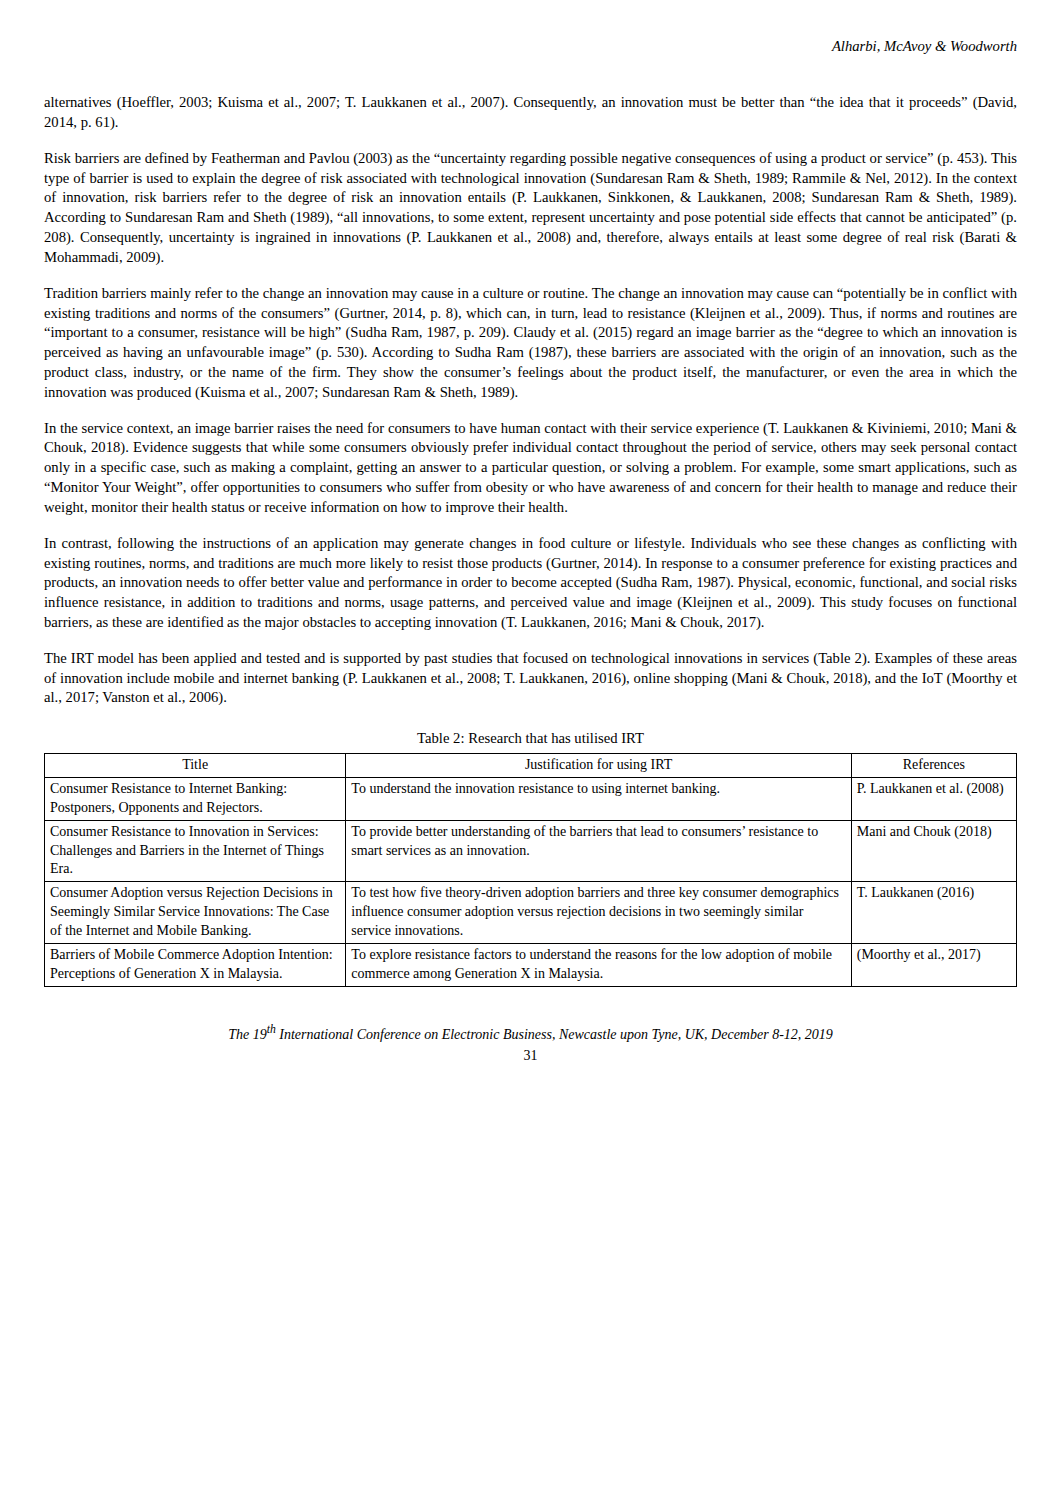Alharbi, McAvoy & Woodworth
alternatives (Hoeffler, 2003; Kuisma et al., 2007; T. Laukkanen et al., 2007). Consequently, an innovation must be better than “the idea that it proceeds” (David, 2014, p. 61).
Risk barriers are defined by Featherman and Pavlou (2003) as the “uncertainty regarding possible negative consequences of using a product or service” (p. 453). This type of barrier is used to explain the degree of risk associated with technological innovation (Sundaresan Ram & Sheth, 1989; Rammile & Nel, 2012). In the context of innovation, risk barriers refer to the degree of risk an innovation entails (P. Laukkanen, Sinkkonen, & Laukkanen, 2008; Sundaresan Ram & Sheth, 1989). According to Sundaresan Ram and Sheth (1989), “all innovations, to some extent, represent uncertainty and pose potential side effects that cannot be anticipated” (p. 208). Consequently, uncertainty is ingrained in innovations (P. Laukkanen et al., 2008) and, therefore, always entails at least some degree of real risk (Barati & Mohammadi, 2009).
Tradition barriers mainly refer to the change an innovation may cause in a culture or routine. The change an innovation may cause can “potentially be in conflict with existing traditions and norms of the consumers” (Gurtner, 2014, p. 8), which can, in turn, lead to resistance (Kleijnen et al., 2009). Thus, if norms and routines are “important to a consumer, resistance will be high” (Sudha Ram, 1987, p. 209). Claudy et al. (2015) regard an image barrier as the “degree to which an innovation is perceived as having an unfavourable image” (p. 530). According to Sudha Ram (1987), these barriers are associated with the origin of an innovation, such as the product class, industry, or the name of the firm. They show the consumer’s feelings about the product itself, the manufacturer, or even the area in which the innovation was produced (Kuisma et al., 2007; Sundaresan Ram & Sheth, 1989).
In the service context, an image barrier raises the need for consumers to have human contact with their service experience (T. Laukkanen & Kiviniemi, 2010; Mani & Chouk, 2018). Evidence suggests that while some consumers obviously prefer individual contact throughout the period of service, others may seek personal contact only in a specific case, such as making a complaint, getting an answer to a particular question, or solving a problem. For example, some smart applications, such as “Monitor Your Weight”, offer opportunities to consumers who suffer from obesity or who have awareness of and concern for their health to manage and reduce their weight, monitor their health status or receive information on how to improve their health.
In contrast, following the instructions of an application may generate changes in food culture or lifestyle. Individuals who see these changes as conflicting with existing routines, norms, and traditions are much more likely to resist those products (Gurtner, 2014). In response to a consumer preference for existing practices and products, an innovation needs to offer better value and performance in order to become accepted (Sudha Ram, 1987). Physical, economic, functional, and social risks influence resistance, in addition to traditions and norms, usage patterns, and perceived value and image (Kleijnen et al., 2009). This study focuses on functional barriers, as these are identified as the major obstacles to accepting innovation (T. Laukkanen, 2016; Mani & Chouk, 2017).
The IRT model has been applied and tested and is supported by past studies that focused on technological innovations in services (Table 2). Examples of these areas of innovation include mobile and internet banking (P. Laukkanen et al., 2008; T. Laukkanen, 2016), online shopping (Mani & Chouk, 2018), and the IoT (Moorthy et al., 2017; Vanston et al., 2006).
Table 2: Research that has utilised IRT
| Title | Justification for using IRT | References |
| --- | --- | --- |
| Consumer Resistance to Internet Banking: Postponers, Opponents and Rejectors. | To understand the innovation resistance to using internet banking. | P. Laukkanen et al. (2008) |
| Consumer Resistance to Innovation in Services: Challenges and Barriers in the Internet of Things Era. | To provide better understanding of the barriers that lead to consumers’ resistance to smart services as an innovation. | Mani and Chouk (2018) |
| Consumer Adoption versus Rejection Decisions in Seemingly Similar Service Innovations: The Case of the Internet and Mobile Banking. | To test how five theory-driven adoption barriers and three key consumer demographics influence consumer adoption versus rejection decisions in two seemingly similar service innovations. | T. Laukkanen (2016) |
| Barriers of Mobile Commerce Adoption Intention: Perceptions of Generation X in Malaysia. | To explore resistance factors to understand the reasons for the low adoption of mobile commerce among Generation X in Malaysia. | (Moorthy et al., 2017) |
The 19th International Conference on Electronic Business, Newcastle upon Tyne, UK, December 8-12, 2019
31